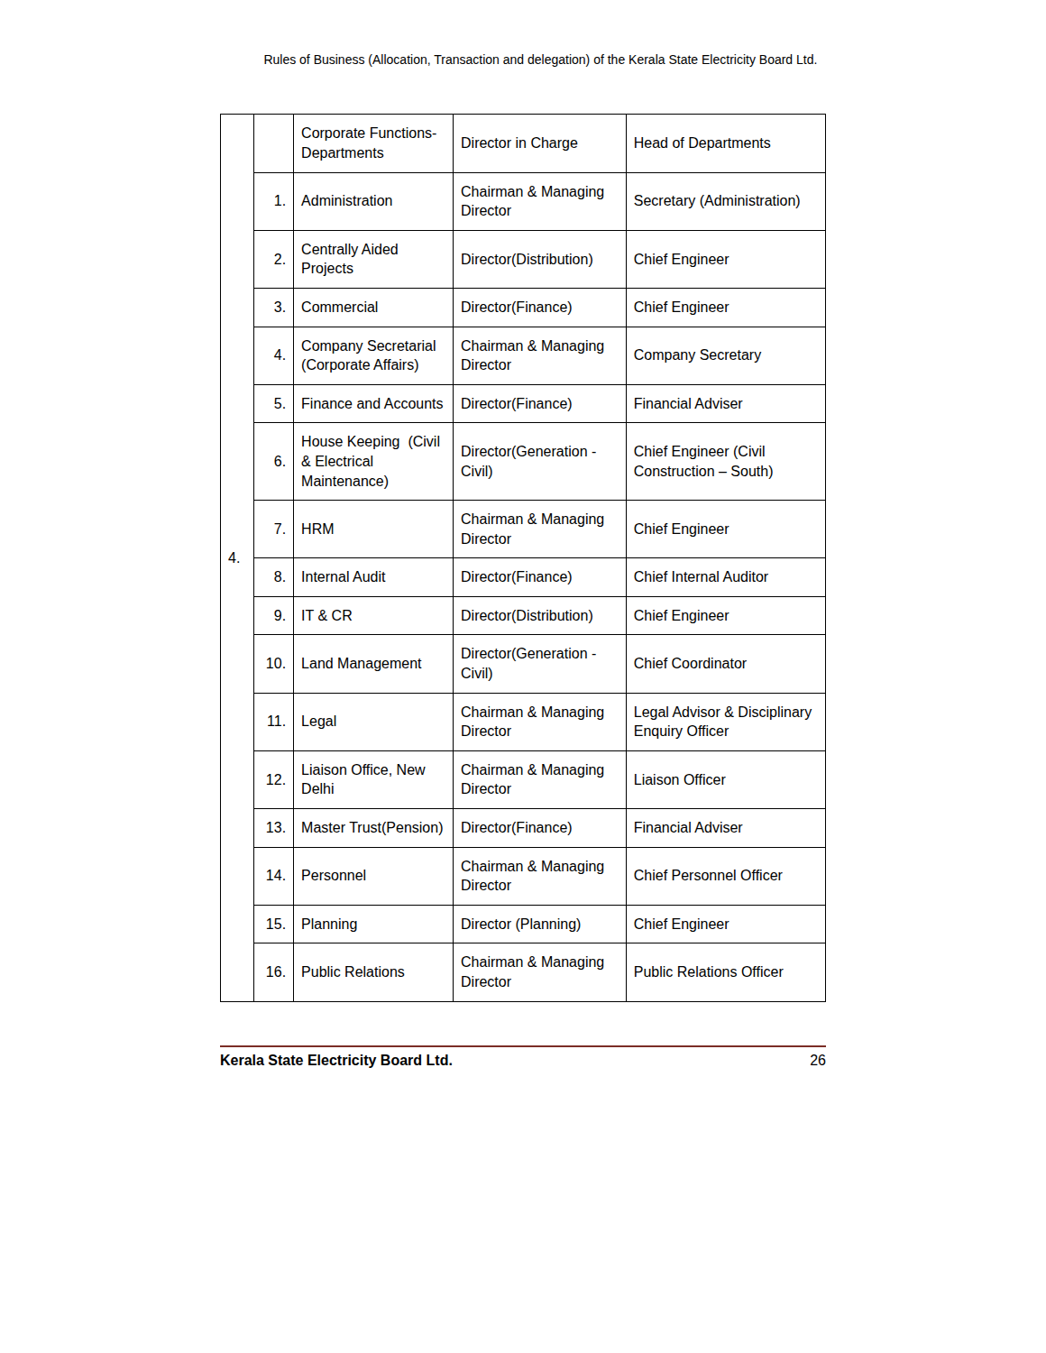Rules of Business (Allocation, Transaction and delegation) of the Kerala State Electricity Board Ltd.
| 4. | | Corporate Functions-Departments | Director in Charge | Head of Departments |
| 1. | Administration | Chairman & Managing Director | Secretary (Administration) |
| 2. | Centrally Aided Projects | Director(Distribution) | Chief Engineer |
| 3. | Commercial | Director(Finance) | Chief Engineer |
| 4. | Company Secretarial (Corporate Affairs) | Chairman & Managing Director | Company Secretary |
| 5. | Finance and Accounts | Director(Finance) | Financial Adviser |
| 6. | House Keeping (Civil & Electrical Maintenance) | Director(Generation - Civil) | Chief Engineer (Civil Construction – South) |
| 7. | HRM | Chairman & Managing Director | Chief Engineer |
| 8. | Internal Audit | Director(Finance) | Chief Internal Auditor |
| 9. | IT & CR | Director(Distribution) | Chief Engineer |
| 10. | Land Management | Director(Generation - Civil) | Chief Coordinator |
| 11. | Legal | Chairman & Managing Director | Legal Advisor & Disciplinary Enquiry Officer |
| 12. | Liaison Office, New Delhi | Chairman & Managing Director | Liaison Officer |
| 13. | Master Trust(Pension) | Director(Finance) | Financial Adviser |
| 14. | Personnel | Chairman & Managing Director | Chief Personnel Officer |
| 15. | Planning | Director (Planning) | Chief Engineer |
| 16. | Public Relations | Chairman & Managing Director | Public Relations Officer |
Kerala State Electricity Board Ltd.
26